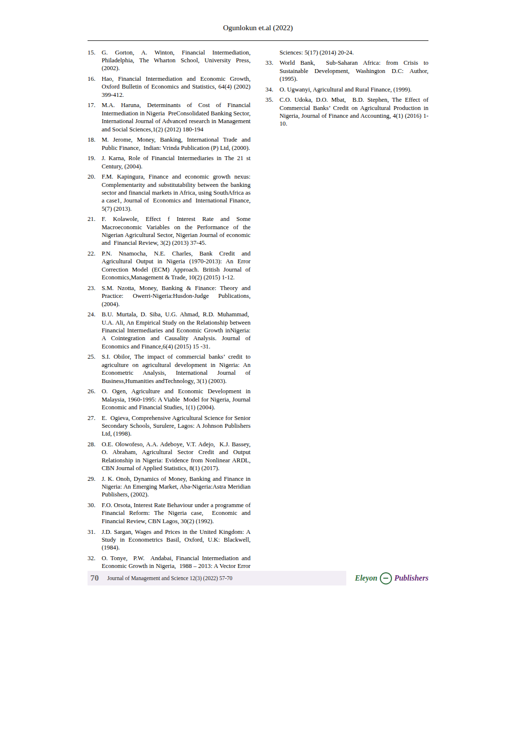Ogunlokun et.al (2022)
15. G. Gorton, A. Winton, Financial Intermediation, Philadelphia, The Wharton School, University Press, (2002).
16. Hao, Financial Intermediation and Economic Growth, Oxford Bulletin of Economics and Statistics, 64(4) (2002) 399-412.
17. M.A. Haruna, Determinants of Cost of Financial Intermediation in Nigeria PreConsolidated Banking Sector, International Journal of Advanced research in Management and Social Sciences,1(2) (2012) 180-194
18. M. Jerome, Money, Banking, International Trade and Public Finance, Indian: Vrinda Publication (P) Ltd, (2000).
19. J. Karna, Role of Financial Intermediaries in The 21 st Century, (2004).
20. F.M. Kapingura, Finance and economic growth nexus: Complementarity and substitutability between the banking sector and financial markets in Africa, using SouthAfrica as a case1, Journal of Economics and International Finance, 5(7) (2013).
21. F. Kolawole, Effect f Interest Rate and Some Macroeconomic Variables on the Performance of the Nigerian Agricultural Sector, Nigerian Journal of economic and Financial Review, 3(2) (2013) 37-45.
22. P.N. Nnamocha, N.E. Charles, Bank Credit and Agricultural Output in Nigeria (1970-2013): An Error Correction Model (ECM) Approach. British Journal of Economics,Management & Trade, 10(2) (2015) 1-12.
23. S.M. Nzotta, Money, Banking & Finance: Theory and Practice: Owerri-Nigeria:Husdon-Judge Publications, (2004).
24. B.U. Murtala, D. Siba, U.G. Ahmad, R.D. Muhammad, U.A. Ali, An Empirical Study on the Relationship between Financial Intermediaries and Economic Growth inNigeria: A Cointegration and Causality Analysis. Journal of Economics and Finance,6(4) (2015) 15 -31.
25. S.I. Obilor, The impact of commercial banks’ credit to agriculture on agricultural development in Nigeria: An Econometric Analysis, International Journal of Business,Humanities andTechnology, 3(1) (2003).
26. O. Ogen, Agriculture and Economic Development in Malaysia, 1960-1995: A Viable Model for Nigeria, Journal Economic and Financial Studies, 1(1) (2004).
27. E. Ogieva, Comprehensive Agricultural Science for Senior Secondary Schools, Surulere, Lagos: A Johnson Publishers Ltd, (1998).
28. O.E. Olowofeso, A.A. Adeboye, V.T. Adejo, K.J. Bassey, O. Abraham, Agricultural Sector Credit and Output Relationship in Nigeria: Evidence from Nonlinear ARDL, CBN Journal of Applied Statistics, 8(1) (2017).
29. J. K. Onoh, Dynamics of Money, Banking and Finance in Nigeria: An Emerging Market, Aba-Nigeria:Astra Meridian Publishers, (2002).
30. F.O. Orsota, Interest Rate Behaviour under a programme of Financial Reform: The Nigeria case, Economic and Financial Review, CBN Lagos, 30(2) (1992).
31. J.D. Sargan, Wages and Prices in the United Kingdom: A Study in Econometrics Basil, Oxford, U.K: Blackwell, (1984).
32. O. Tonye, P.W. Andabai, Financial Intermediation and Economic Growth in Nigeria, 1988 – 2013: A Vector Error Correction Investigation, Mediterranean Journal of Social
Sciences: 5(17) (2014) 20-24.
33. World Bank, Sub-Saharan Africa: from Crisis to Sustainable Development, Washington D.C: Author, (1995).
34. O. Ugwanyi, Agricultural and Rural Finance, (1999).
35. C.O. Udoka, D.O. Mbat, B.D. Stephen, The Effect of Commercial Banks’ Credit on Agricultural Production in Nigeria, Journal of Finance and Accounting, 4(1) (2016) 1-10.
70 Journal of Management and Science 12(3) (2022) 57-70
Eleyon Publishers